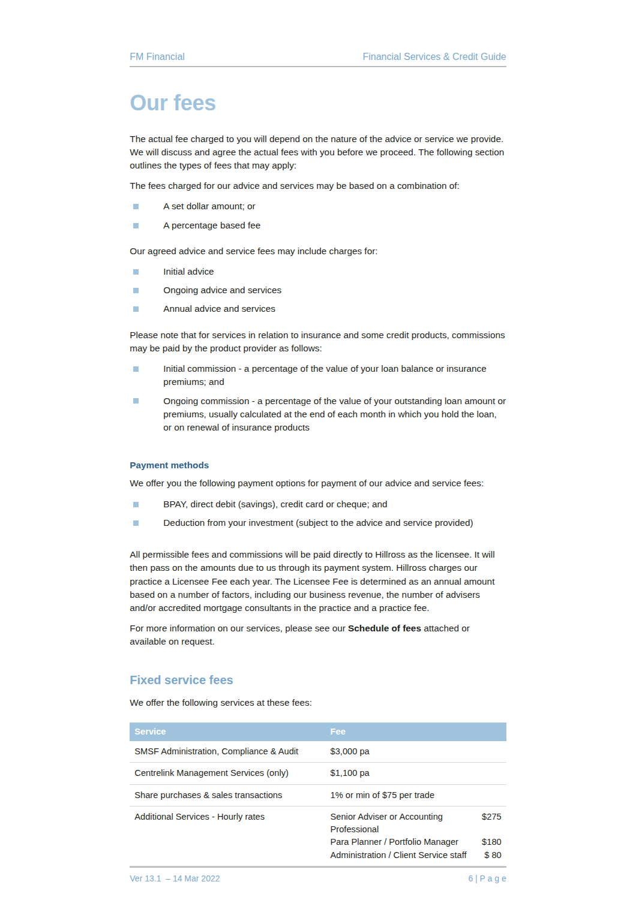FM Financial
Financial Services & Credit Guide
Our fees
The actual fee charged to you will depend on the nature of the advice or service we provide. We will discuss and agree the actual fees with you before we proceed. The following section outlines the types of fees that may apply:
The fees charged for our advice and services may be based on a combination of:
A set dollar amount; or
A percentage based fee
Our agreed advice and service fees may include charges for:
Initial advice
Ongoing advice and services
Annual advice and services
Please note that for services in relation to insurance and some credit products, commissions may be paid by the product provider as follows:
Initial commission - a percentage of the value of your loan balance or insurance premiums; and
Ongoing commission - a percentage of the value of your outstanding loan amount or premiums, usually calculated at the end of each month in which you hold the loan, or on renewal of insurance products
Payment methods
We offer you the following payment options for payment of our advice and service fees:
BPAY, direct debit (savings), credit card or cheque; and
Deduction from your investment (subject to the advice and service provided)
All permissible fees and commissions will be paid directly to Hillross as the licensee. It will then pass on the amounts due to us through its payment system. Hillross charges our practice a Licensee Fee each year. The Licensee Fee is determined as an annual amount based on a number of factors, including our business revenue, the number of advisers and/or accredited mortgage consultants in the practice and a practice fee.
For more information on our services, please see our Schedule of fees attached or available on request.
Fixed service fees
We offer the following services at these fees:
| Service | Fee |
| --- | --- |
| SMSF Administration, Compliance & Audit | $3,000 pa |
| Centrelink Management Services (only) | $1,100 pa |
| Share purchases & sales transactions | 1% or min of $75 per trade |
| Additional Services - Hourly rates | Senior Adviser or Accounting Professional $275 Para Planner / Portfolio Manager $180 Administration / Client Service staff $ 80 |
Ver 13.1 – 14 Mar 2022
6 | P a g e